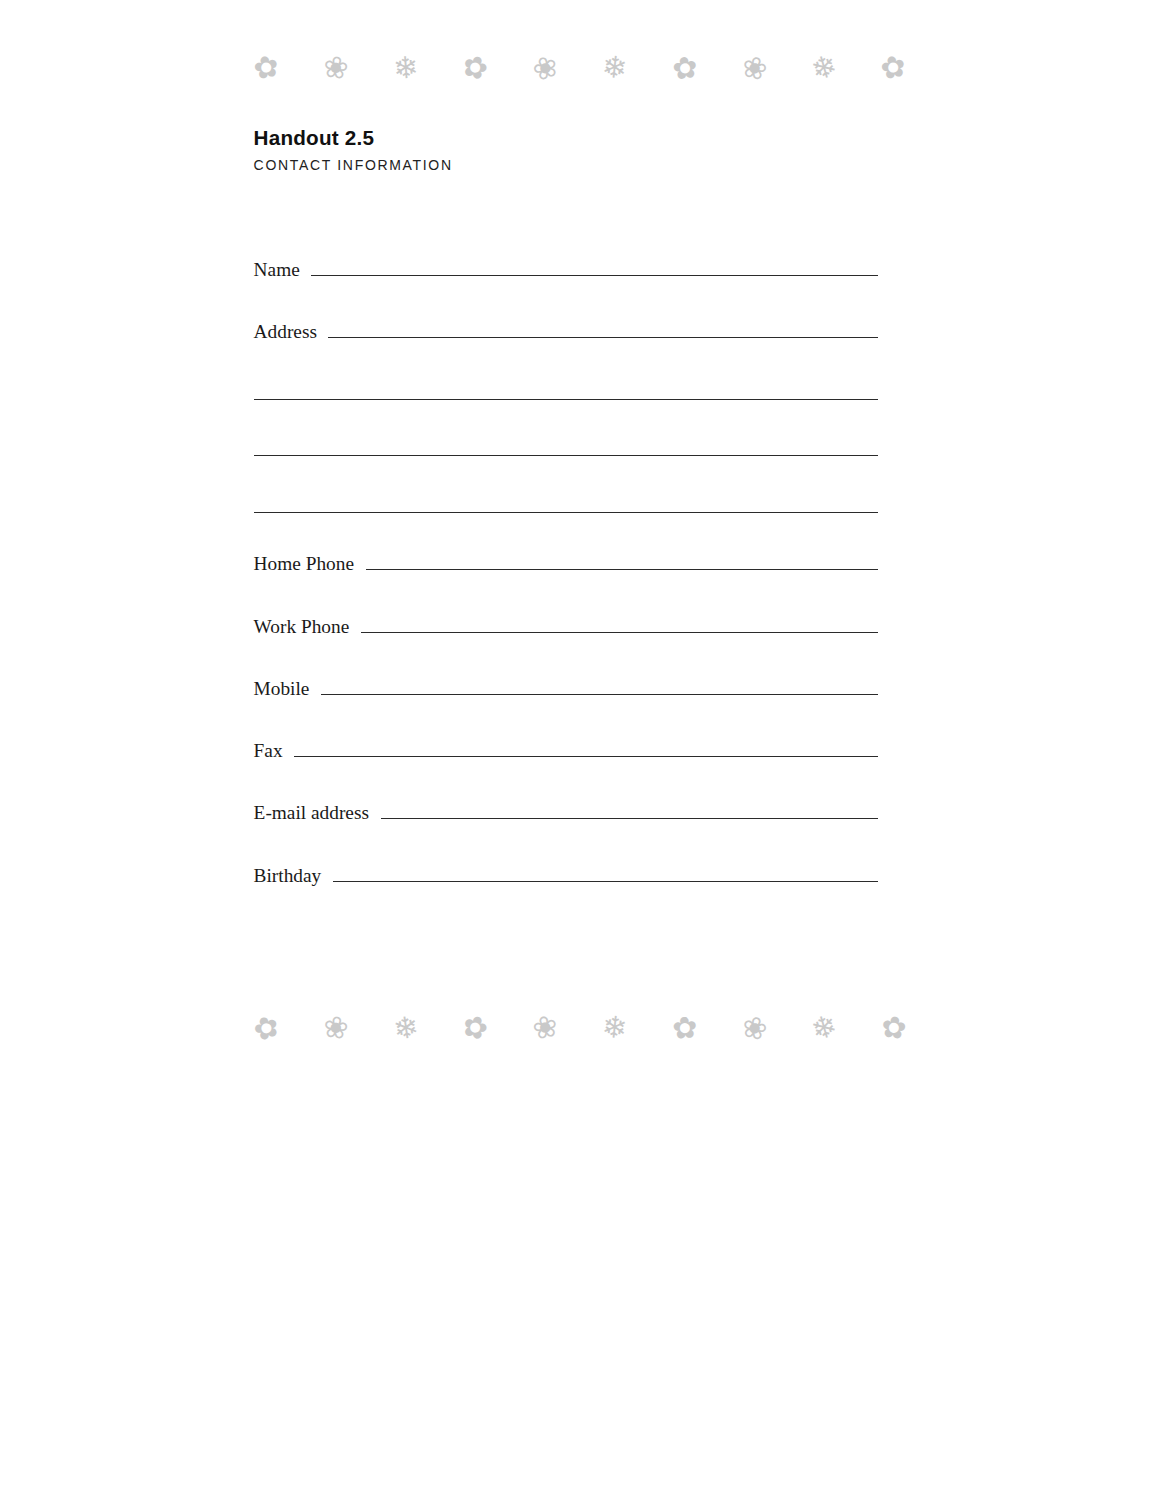✿ ❀ ❄ ✿ ❀ ❄ ✿ ❀ ❄ ✿
Handout 2.5
Contact Information
Name
Address
Home Phone
Work Phone
Mobile
Fax
E-mail address
Birthday
✿ ❀ ❄ ✿ ❀ ❄ ✿ ❀ ❄ ✿